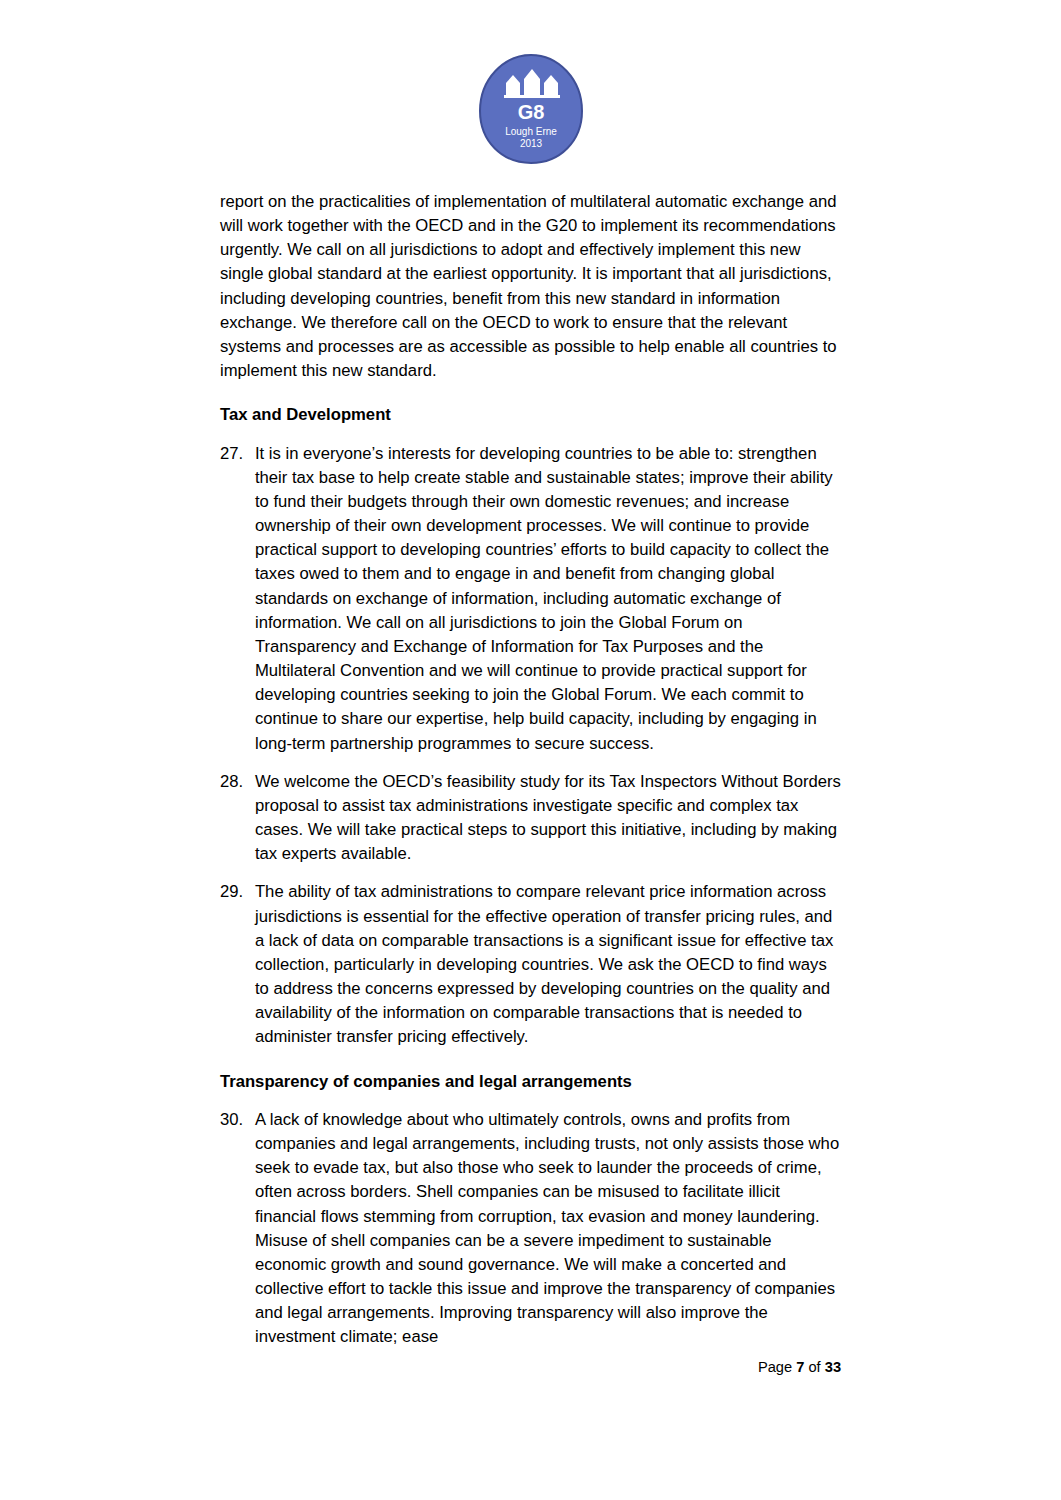G8 Lough Erne 2013
report on the practicalities of implementation of multilateral automatic exchange and will work together with the OECD and in the G20 to implement its recommendations urgently. We call on all jurisdictions to adopt and effectively implement this new single global standard at the earliest opportunity. It is important that all jurisdictions, including developing countries, benefit from this new standard in information exchange. We therefore call on the OECD to work to ensure that the relevant systems and processes are as accessible as possible to help enable all countries to implement this new standard.
Tax and Development
27. It is in everyone’s interests for developing countries to be able to: strengthen their tax base to help create stable and sustainable states; improve their ability to fund their budgets through their own domestic revenues; and increase ownership of their own development processes. We will continue to provide practical support to developing countries’ efforts to build capacity to collect the taxes owed to them and to engage in and benefit from changing global standards on exchange of information, including automatic exchange of information. We call on all jurisdictions to join the Global Forum on Transparency and Exchange of Information for Tax Purposes and the Multilateral Convention and we will continue to provide practical support for developing countries seeking to join the Global Forum. We each commit to continue to share our expertise, help build capacity, including by engaging in long-term partnership programmes to secure success.
28. We welcome the OECD’s feasibility study for its Tax Inspectors Without Borders proposal to assist tax administrations investigate specific and complex tax cases. We will take practical steps to support this initiative, including by making tax experts available.
29. The ability of tax administrations to compare relevant price information across jurisdictions is essential for the effective operation of transfer pricing rules, and a lack of data on comparable transactions is a significant issue for effective tax collection, particularly in developing countries. We ask the OECD to find ways to address the concerns expressed by developing countries on the quality and availability of the information on comparable transactions that is needed to administer transfer pricing effectively.
Transparency of companies and legal arrangements
30. A lack of knowledge about who ultimately controls, owns and profits from companies and legal arrangements, including trusts, not only assists those who seek to evade tax, but also those who seek to launder the proceeds of crime, often across borders. Shell companies can be misused to facilitate illicit financial flows stemming from corruption, tax evasion and money laundering. Misuse of shell companies can be a severe impediment to sustainable economic growth and sound governance. We will make a concerted and collective effort to tackle this issue and improve the transparency of companies and legal arrangements. Improving transparency will also improve the investment climate; ease
Page 7 of 33